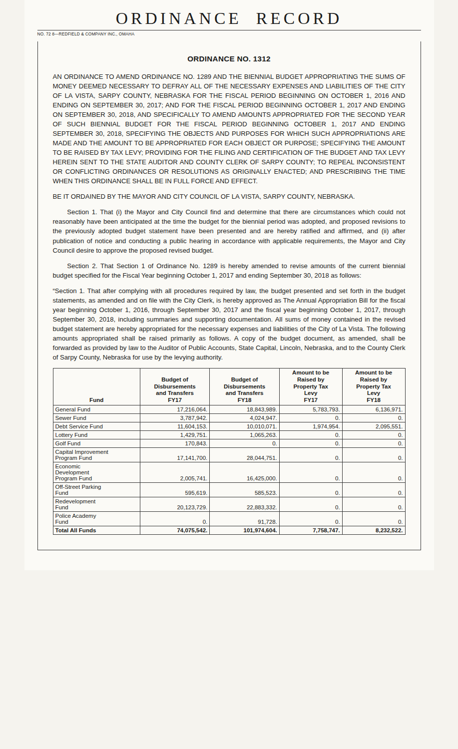ORDINANCE RECORD
No. 72 8—Redfield & Company Inc., Omaha
ORDINANCE NO. 1312
An ordinance to amend Ordinance No. 1289 and the biennial budget appropriating the sums of money deemed necessary to defray all of the necessary expenses and liabilities of the City of La Vista, Sarpy County, Nebraska for the fiscal period beginning on October 1, 2016 and ending on September 30, 2017; and for the fiscal period beginning October 1, 2017 and ending on September 30, 2018, and specifically to amend amounts appropriated for the second year of such biennial budget for the fiscal period beginning October 1, 2017 and ending September 30, 2018, specifying the objects and purposes for which such appropriations are made and the amount to be appropriated for each object or purpose; specifying the amount to be raised by tax levy; providing for the filing and certification of the budget and tax levy herein sent to the State Auditor and County Clerk of Sarpy County; to repeal inconsistent or conflicting ordinances or resolutions as originally enacted; and prescribing the time when this ordinance shall be in full force and effect.
Be it ordained by the Mayor and City Council of La Vista, Sarpy County, Nebraska.
Section 1. That (i) the Mayor and City Council find and determine that there are circumstances which could not reasonably have been anticipated at the time the budget for the biennial period was adopted, and proposed revisions to the previously adopted budget statement have been presented and are hereby ratified and affirmed, and (ii) after publication of notice and conducting a public hearing in accordance with applicable requirements, the Mayor and City Council desire to approve the proposed revised budget.
Section 2. That Section 1 of Ordinance No. 1289 is hereby amended to revise amounts of the current biennial budget specified for the Fiscal Year beginning October 1, 2017 and ending September 30, 2018 as follows:
“Section 1. That after complying with all procedures required by law, the budget presented and set forth in the budget statements, as amended and on file with the City Clerk, is hereby approved as The Annual Appropriation Bill for the fiscal year beginning October 1, 2016, through September 30, 2017 and the fiscal year beginning October 1, 2017, through September 30, 2018, including summaries and supporting documentation. All sums of money contained in the revised budget statement are hereby appropriated for the necessary expenses and liabilities of the City of La Vista. The following amounts appropriated shall be raised primarily as follows. A copy of the budget document, as amended, shall be forwarded as provided by law to the Auditor of Public Accounts, State Capital, Lincoln, Nebraska, and to the County Clerk of Sarpy County, Nebraska for use by the levying authority.
| Fund | Budget of Disbursements and Transfers FY17 | Budget of Disbursements and Transfers FY18 | Amount to be Raised by Property Tax Levy FY17 | Amount to be Raised by Property Tax Levy FY18 |
| --- | --- | --- | --- | --- |
| General Fund | 17,216,064. | 18,843,989. | 5,783,793. | 6,136,971. |
| Sewer Fund | 3,787,942. | 4,024,947. | 0. | 0. |
| Debt Service Fund | 11,604,153. | 10,010,071. | 1,974,954. | 2,095,551. |
| Lottery Fund | 1,429,751. | 1,065,263. | 0. | 0. |
| Golf Fund | 170,843. | 0. | 0. | 0. |
| Capital Improvement Program Fund | 17,141,700. | 28,044,751. | 0. | 0. |
| Economic Development Program Fund | 2,005,741. | 16,425,000. | 0. | 0. |
| Off-Street Parking Fund | 595,619. | 585,523. | 0. | 0. |
| Redevelopment Fund | 20,123,729. | 22,883,332. | 0. | 0. |
| Police Academy Fund | 0. | 91,728. | 0. | 0. |
| Total All Funds | 74,075,542. | 101,974,604. | 7,758,747. | 8,232,522. |